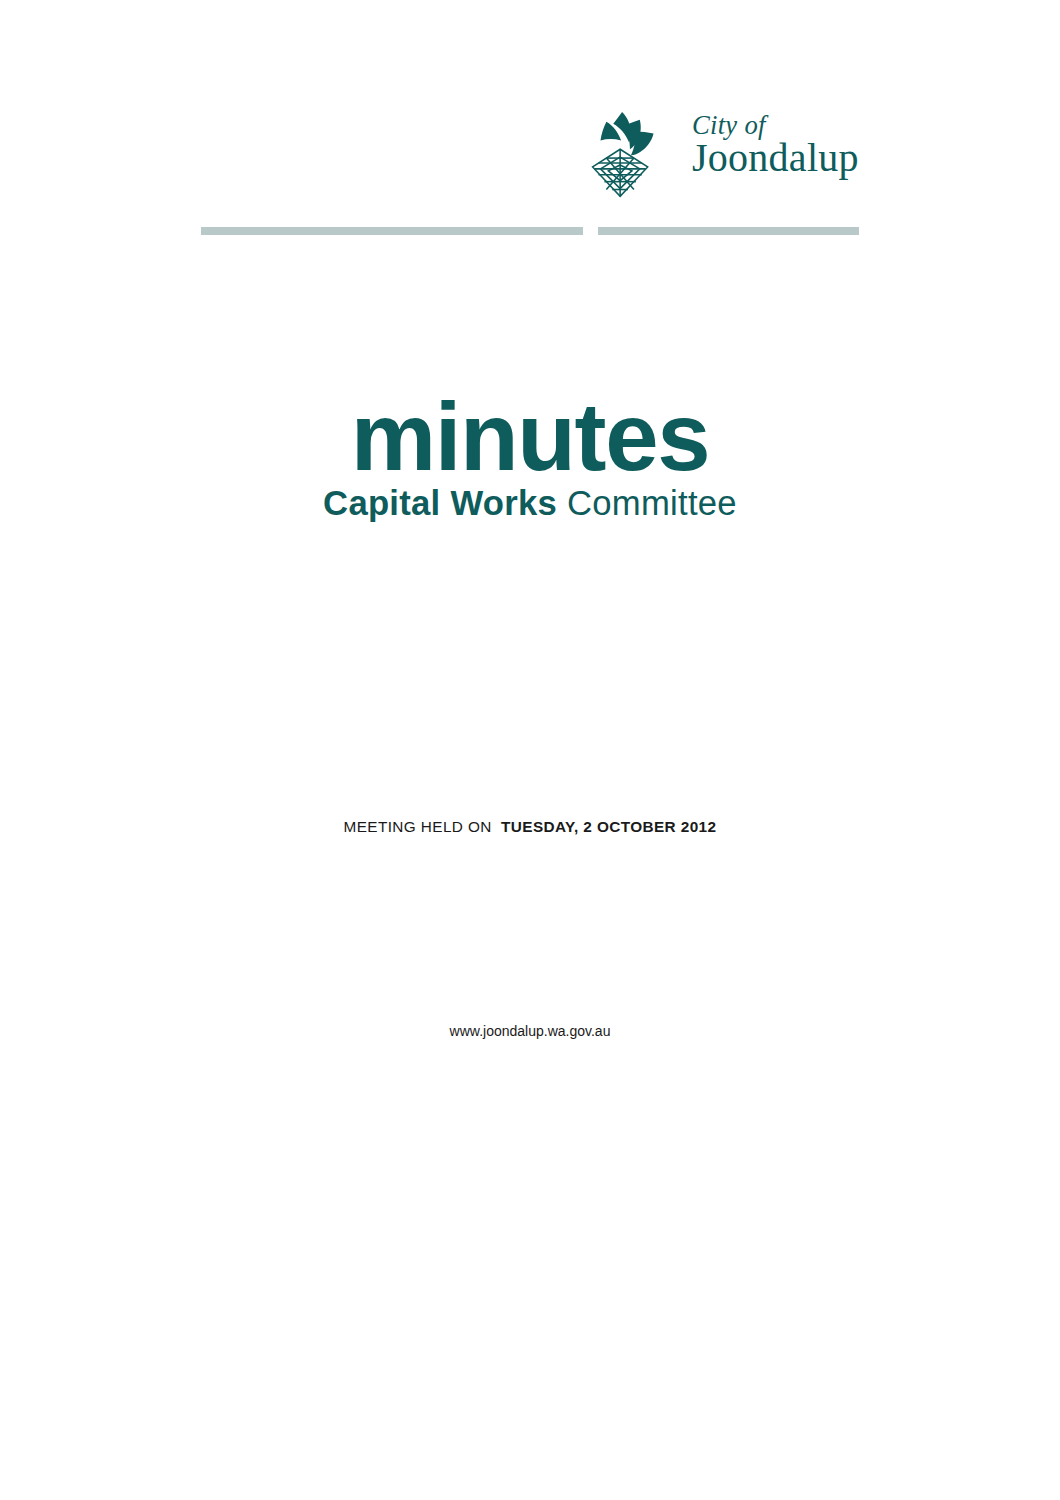City of Joondalup
minutes
Capital Works Committee
MEETING HELD ON TUESDAY, 2 OCTOBER 2012
www.joondalup.wa.gov.au